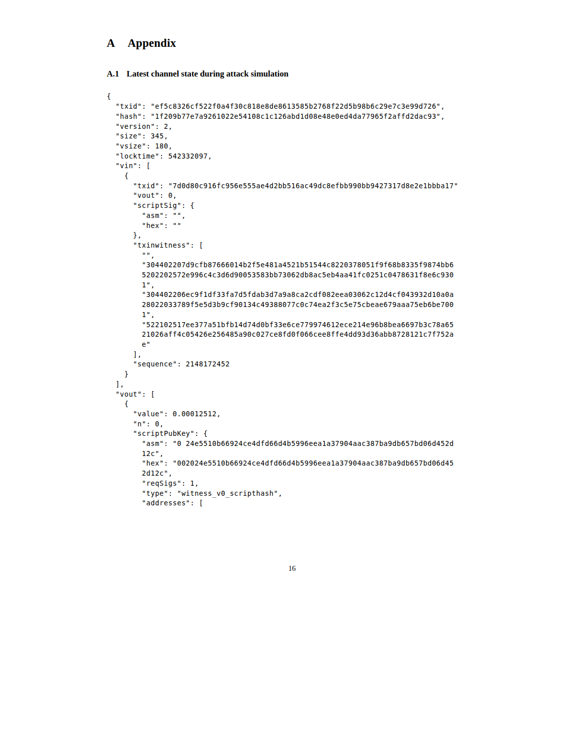AAppendix
A.1 Latest channel state during attack simulation
{
  "txid": "ef5c8326cf522f0a4f30c818e8de8613585b2768f22d5b98b6c29e7c3e99d726",
  "hash": "1f209b77e7a9261022e54108c1c126abd1d08e48e0ed4da77965f2affd2dac93",
  "version": 2,
  "size": 345,
  "vsize": 180,
  "locktime": 542332097,
  "vin": [
    {
      "txid": "7d0d80c916fc956e555ae4d2bb516ac49dc8efbb990bb9427317d8e2e1bbba17"
      "vout": 0,
      "scriptSig": {
        "asm": "",
        "hex": ""
      },
      "txinwitness": [
        "",
        "304402207d9cfb87666014b2f5e481a4521b51544c8220378051f9f68b8335f9874bb6
        5202202572e996c4c3d6d90053583bb73062db8ac5eb4aa41fc0251c0478631f8e6c930
        1",
        "304402206ec9f1df33fa7d5fdab3d7a9a8ca2cdf082eea03062c12d4cf043932d10a0a
        28022033789f5e5d3b9cf90134c49388077c0c74ea2f3c5e75cbeae679aaa75eb6be700
        1",
        "522102517ee377a51bfb14d74d0bf33e6ce779974612ece214e96b8bea6697b3c78a65
        21026aff4c05426e256485a90c027ce8fd0f066cee8ffe4dd93d36abb8728121c7f752a
        e"
      ],
      "sequence": 2148172452
    }
  ],
  "vout": [
    {
      "value": 0.00012512,
      "n": 0,
      "scriptPubKey": {
        "asm": "0 24e5510b66924ce4dfd66d4b5996eea1a37904aac387ba9db657bd06d452d
        12c",
        "hex": "002024e5510b66924ce4dfd66d4b5996eea1a37904aac387ba9db657bd06d45
        2d12c",
        "reqSigs": 1,
        "type": "witness_v0_scripthash",
        "addresses": [
16